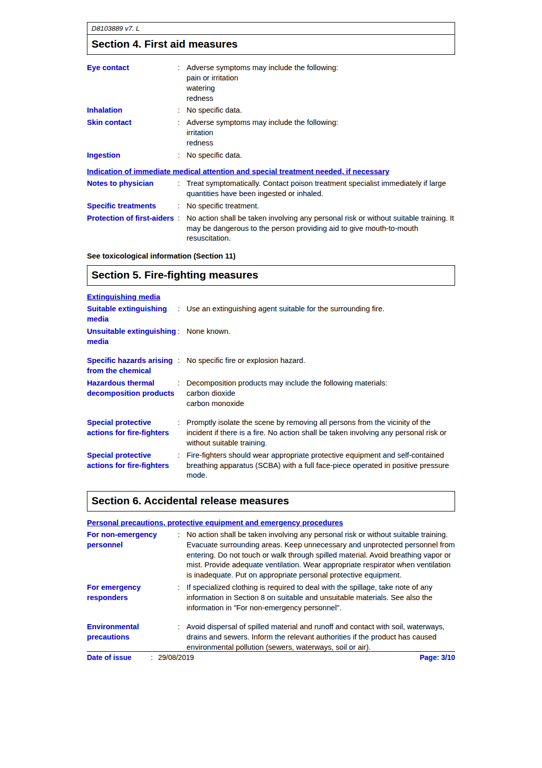D8103889 v7. L
Section 4. First aid measures
| Eye contact | : | Adverse symptoms may include the following: pain or irritation watering redness |
| Inhalation | : | No specific data. |
| Skin contact | : | Adverse symptoms may include the following: irritation redness |
| Ingestion | : | No specific data. |
Indication of immediate medical attention and special treatment needed, if necessary
| Notes to physician | : | Treat symptomatically. Contact poison treatment specialist immediately if large quantities have been ingested or inhaled. |
| Specific treatments | : | No specific treatment. |
| Protection of first-aiders | : | No action shall be taken involving any personal risk or without suitable training. It may be dangerous to the person providing aid to give mouth-to-mouth resuscitation. |
See toxicological information (Section 11)
Section 5. Fire-fighting measures
Extinguishing media
| Suitable extinguishing media | : | Use an extinguishing agent suitable for the surrounding fire. |
| Unsuitable extinguishing media | : | None known. |
| Specific hazards arising from the chemical | : | No specific fire or explosion hazard. |
| Hazardous thermal decomposition products | : | Decomposition products may include the following materials: carbon dioxide carbon monoxide |
| Special protective actions for fire-fighters | : | Promptly isolate the scene by removing all persons from the vicinity of the incident if there is a fire. No action shall be taken involving any personal risk or without suitable training. |
| Special protective actions for fire-fighters | : | Fire-fighters should wear appropriate protective equipment and self-contained breathing apparatus (SCBA) with a full face-piece operated in positive pressure mode. |
Section 6. Accidental release measures
Personal precautions, protective equipment and emergency procedures
| For non-emergency personnel | : | No action shall be taken involving any personal risk or without suitable training. Evacuate surrounding areas. Keep unnecessary and unprotected personnel from entering. Do not touch or walk through spilled material. Avoid breathing vapor or mist. Provide adequate ventilation. Wear appropriate respirator when ventilation is inadequate. Put on appropriate personal protective equipment. |
| For emergency responders | : | If specialized clothing is required to deal with the spillage, take note of any information in Section 8 on suitable and unsuitable materials. See also the information in "For non-emergency personnel". |
| Environmental precautions | : | Avoid dispersal of spilled material and runoff and contact with soil, waterways, drains and sewers. Inform the relevant authorities if the product has caused environmental pollution (sewers, waterways, soil or air). |
| Date of issue | : | 29/08/2019 | Page: 3/10 |